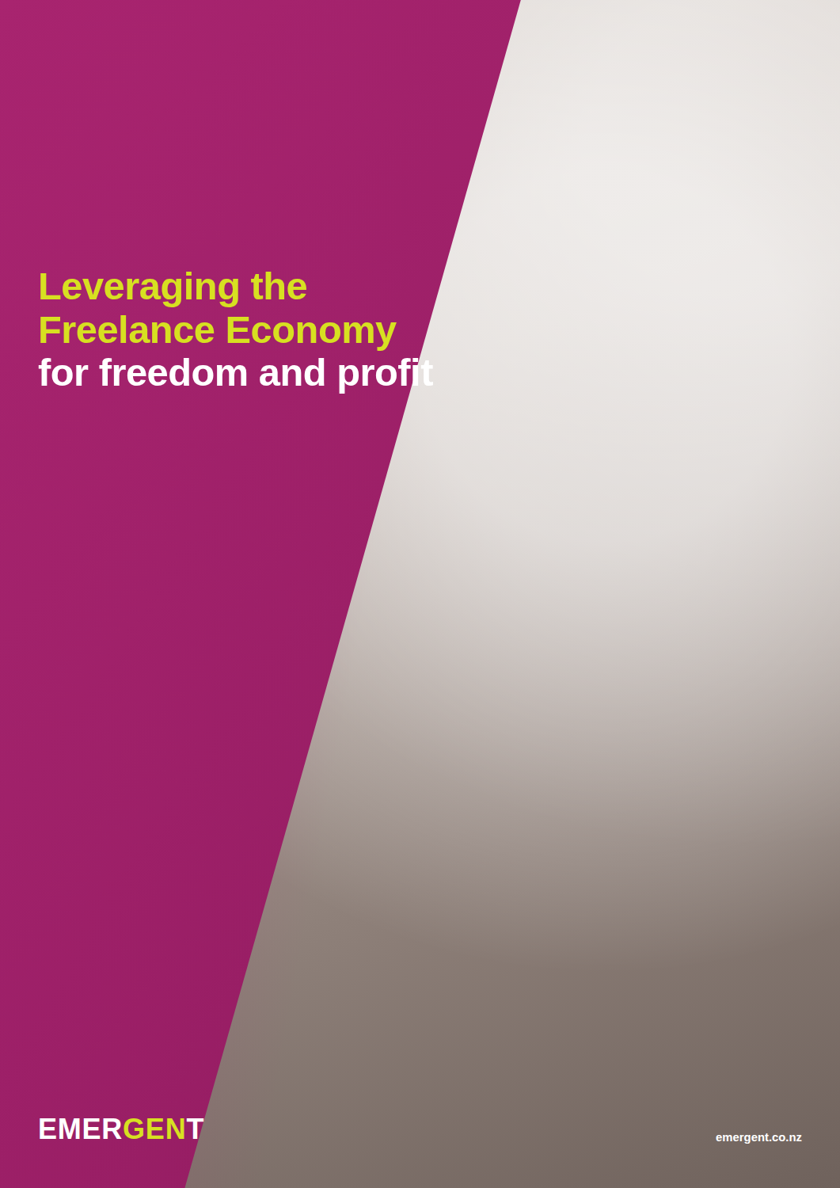Leveraging the Freelance Economy for freedom and profit
EMERGENT
emergent.co.nz